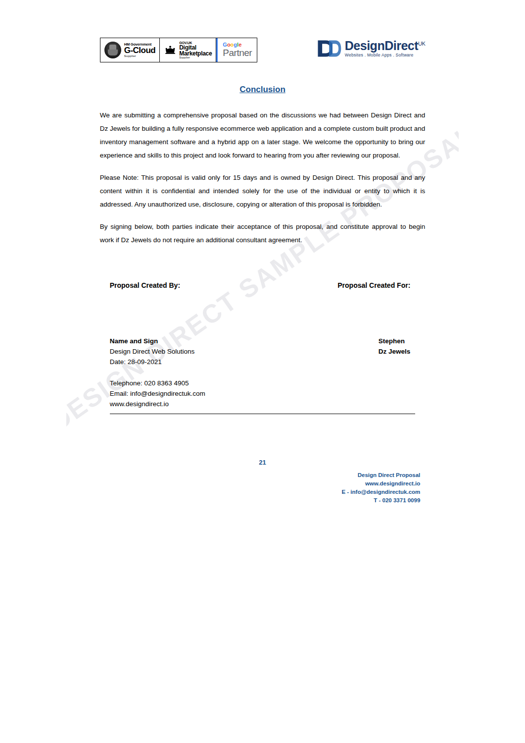DESIGN DIRECT SAMPLE PROPOSAL
HM Government G-Cloud Supplier
GOV.UK Digital Marketplace Supplier
Google
Partner
DesignDirect UK
Websites . Mobile Apps . Software
Conclusion
We are submitting a comprehensive proposal based on the discussions we had between Design Direct and Dz Jewels for building a fully responsive ecommerce web application and a complete custom built product and inventory management software and a hybrid app on a later stage. We welcome the opportunity to bring our experience and skills to this project and look forward to hearing from you after reviewing our proposal.
Please Note: This proposal is valid only for 15 days and is owned by Design Direct. This proposal and any content within it is confidential and intended solely for the use of the individual or entity to which it is addressed. Any unauthorized use, disclosure, copying or alteration of this proposal is forbidden.
By signing below, both parties indicate their acceptance of this proposal, and constitute approval to begin work if Dz Jewels do not require an additional consultant agreement.
Proposal Created By:
Proposal Created For:
Name and Sign
Design Direct Web Solutions
Date: 28-09-2021
Stephen
Dz Jewels
Telephone: 020 8363 4905
Email: info@designdirectuk.com
www.designdirect.io
21
Design Direct Proposal
www.designdirect.io
E - info@designdirectuk.com
T - 020 3371 0099